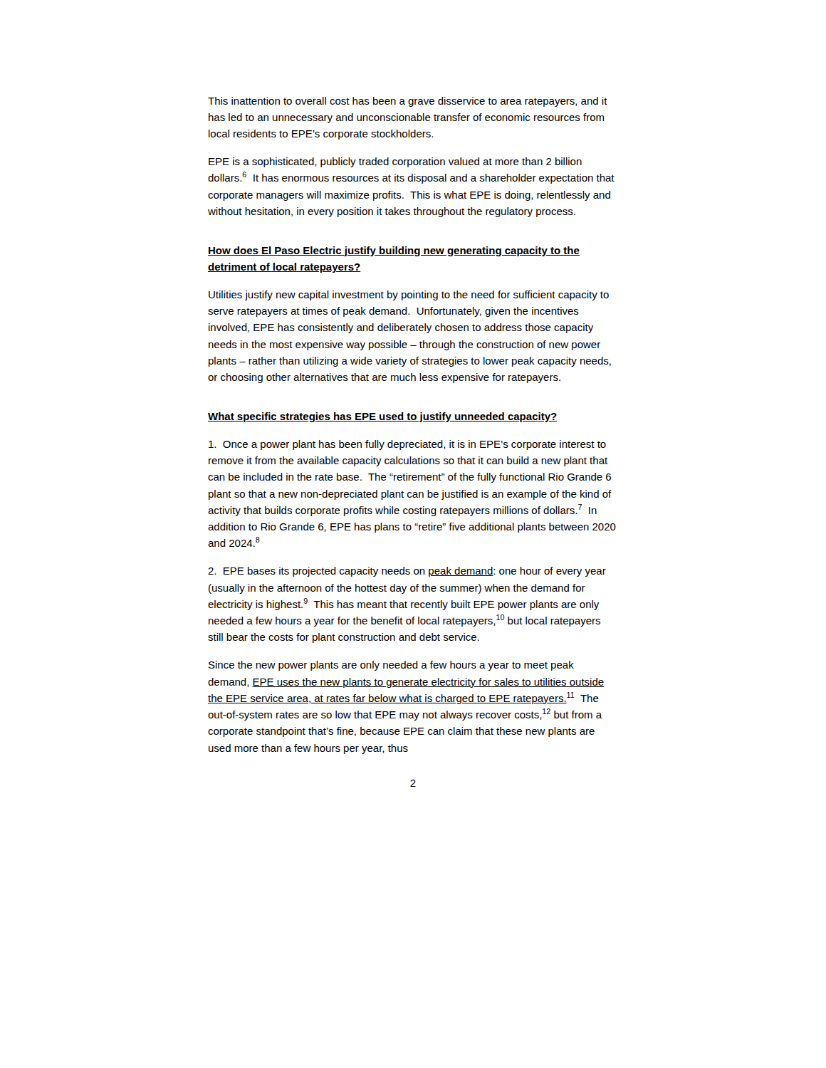This inattention to overall cost has been a grave disservice to area ratepayers, and it has led to an unnecessary and unconscionable transfer of economic resources from local residents to EPE’s corporate stockholders.
EPE is a sophisticated, publicly traded corporation valued at more than 2 billion dollars.6 It has enormous resources at its disposal and a shareholder expectation that corporate managers will maximize profits. This is what EPE is doing, relentlessly and without hesitation, in every position it takes throughout the regulatory process.
How does El Paso Electric justify building new generating capacity to the detriment of local ratepayers?
Utilities justify new capital investment by pointing to the need for sufficient capacity to serve ratepayers at times of peak demand. Unfortunately, given the incentives involved, EPE has consistently and deliberately chosen to address those capacity needs in the most expensive way possible – through the construction of new power plants – rather than utilizing a wide variety of strategies to lower peak capacity needs, or choosing other alternatives that are much less expensive for ratepayers.
What specific strategies has EPE used to justify unneeded capacity?
1. Once a power plant has been fully depreciated, it is in EPE’s corporate interest to remove it from the available capacity calculations so that it can build a new plant that can be included in the rate base. The “retirement” of the fully functional Rio Grande 6 plant so that a new non-depreciated plant can be justified is an example of the kind of activity that builds corporate profits while costing ratepayers millions of dollars.7 In addition to Rio Grande 6, EPE has plans to “retire” five additional plants between 2020 and 2024.8
2. EPE bases its projected capacity needs on peak demand: one hour of every year (usually in the afternoon of the hottest day of the summer) when the demand for electricity is highest.9 This has meant that recently built EPE power plants are only needed a few hours a year for the benefit of local ratepayers,10 but local ratepayers still bear the costs for plant construction and debt service.
Since the new power plants are only needed a few hours a year to meet peak demand, EPE uses the new plants to generate electricity for sales to utilities outside the EPE service area, at rates far below what is charged to EPE ratepayers.11 The out-of-system rates are so low that EPE may not always recover costs,12 but from a corporate standpoint that’s fine, because EPE can claim that these new plants are used more than a few hours per year, thus
2